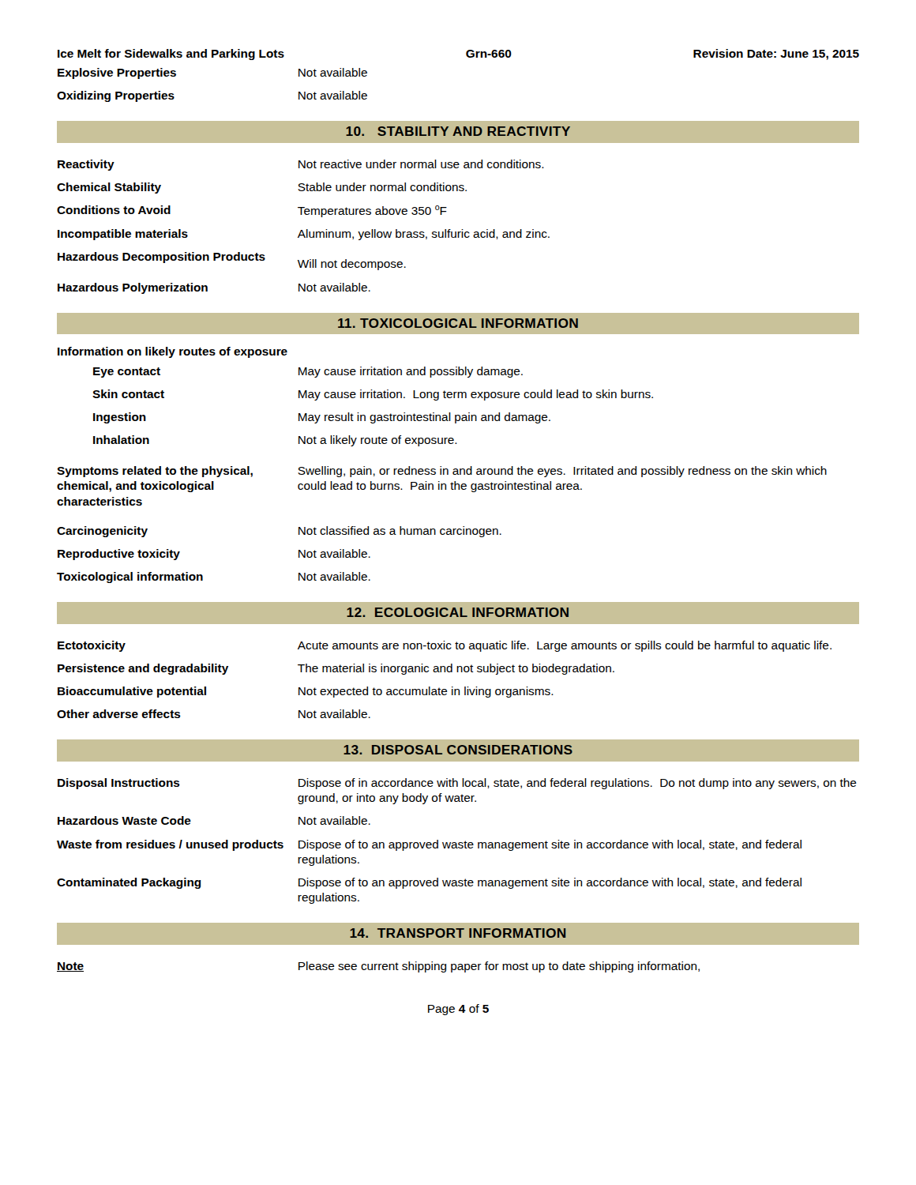Ice Melt for Sidewalks and Parking Lots Grn-660 Revision Date: June 15, 2015
| Explosive Properties | Not available |
| Oxidizing Properties | Not available |
10. STABILITY AND REACTIVITY
| Reactivity | Not reactive under normal use and conditions. |
| Chemical Stability | Stable under normal conditions. |
| Conditions to Avoid | Temperatures above 350 o F |
| Incompatible materials | Aluminum, yellow brass, sulfuric acid, and zinc. |
| Hazardous Decomposition Products | Will not decompose. |
| Hazardous Polymerization | Not available. |
11. TOXICOLOGICAL INFORMATION
Information on likely routes of exposure
| Eye contact | May cause irritation and possibly damage. |
| Skin contact | May cause irritation. Long term exposure could lead to skin burns. |
| Ingestion | May result in gastrointestinal pain and damage. |
| Inhalation | Not a likely route of exposure. |
| Symptoms related to the physical, chemical, and toxicological characteristics | Swelling, pain, or redness in and around the eyes. Irritated and possibly redness on the skin which could lead to burns. Pain in the gastrointestinal area. |
| Carcinogenicity | Not classified as a human carcinogen. |
| Reproductive toxicity | Not available. |
| Toxicological information | Not available. |
12. ECOLOGICAL INFORMATION
| Ectotoxicity | Acute amounts are non-toxic to aquatic life. Large amounts or spills could be harmful to aquatic life. |
| Persistence and degradability | The material is inorganic and not subject to biodegradation. |
| Bioaccumulative potential | Not expected to accumulate in living organisms. |
| Other adverse effects | Not available. |
13. DISPOSAL CONSIDERATIONS
| Disposal Instructions | Dispose of in accordance with local, state, and federal regulations. Do not dump into any sewers, on the ground, or into any body of water. |
| Hazardous Waste Code | Not available. |
| Waste from residues / unused products | Dispose of to an approved waste management site in accordance with local, state, and federal regulations. |
| Contaminated Packaging | Dispose of to an approved waste management site in accordance with local, state, and federal regulations. |
14. TRANSPORT INFORMATION
| Note | Please see current shipping paper for most up to date shipping information, |
Page 4 of 5